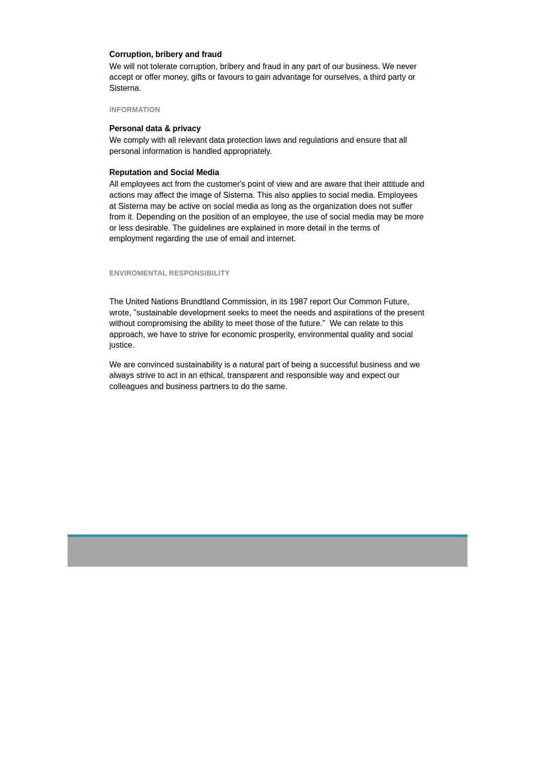Corruption, bribery and fraud
We will not tolerate corruption, bribery and fraud in any part of our business. We never accept or offer money, gifts or favours to gain advantage for ourselves, a third party or Sisterna.
Information
Personal data & privacy
We comply with all relevant data protection laws and regulations and ensure that all personal information is handled appropriately.
Reputation and Social Media
All employees act from the customer's point of view and are aware that their attitude and actions may affect the image of Sisterna. This also applies to social media. Employees at Sisterna may be active on social media as long as the organization does not suffer from it. Depending on the position of an employee, the use of social media may be more or less desirable. The guidelines are explained in more detail in the terms of employment regarding the use of email and internet.
Enviromental responsibility
The United Nations Brundtland Commission, in its 1987 report Our Common Future, wrote, "sustainable development seeks to meet the needs and aspirations of the present without compromising the ability to meet those of the future." We can relate to this approach, we have to strive for economic prosperity, environmental quality and social justice.
We are convinced sustainability is a natural part of being a successful business and we always strive to act in an ethical, transparent and responsible way and expect our colleagues and business partners to do the same.